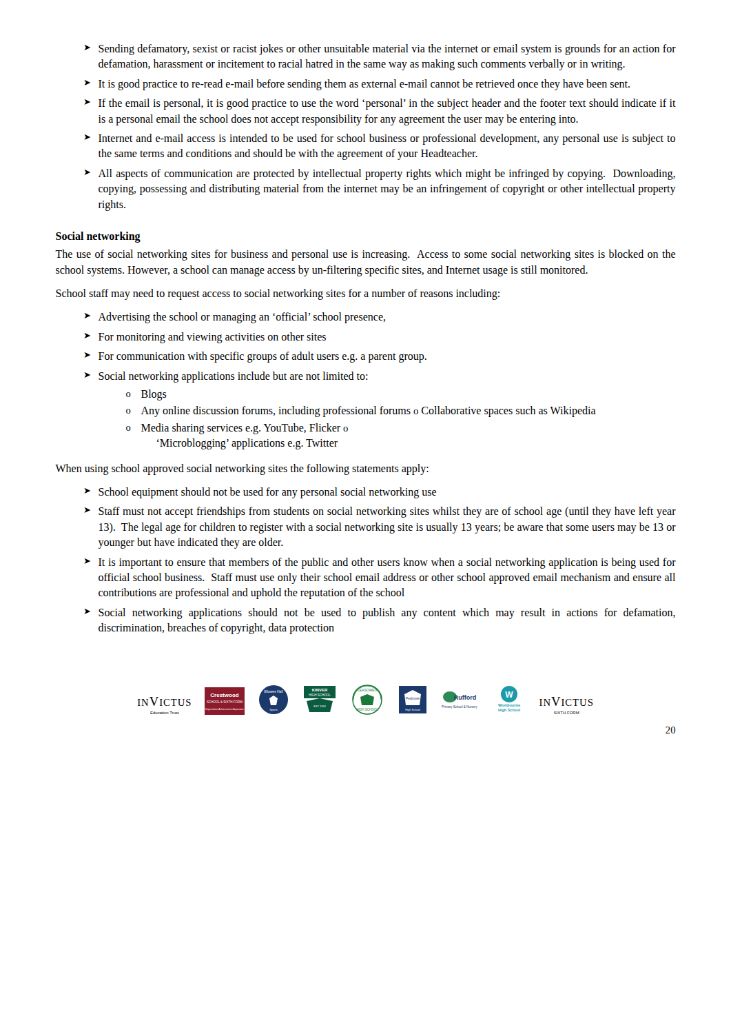Sending defamatory, sexist or racist jokes or other unsuitable material via the internet or email system is grounds for an action for defamation, harassment or incitement to racial hatred in the same way as making such comments verbally or in writing.
It is good practice to re-read e-mail before sending them as external e-mail cannot be retrieved once they have been sent.
If the email is personal, it is good practice to use the word ‘personal’ in the subject header and the footer text should indicate if it is a personal email the school does not accept responsibility for any agreement the user may be entering into.
Internet and e-mail access is intended to be used for school business or professional development, any personal use is subject to the same terms and conditions and should be with the agreement of your Headteacher.
All aspects of communication are protected by intellectual property rights which might be infringed by copying. Downloading, copying, possessing and distributing material from the internet may be an infringement of copyright or other intellectual property rights.
Social networking
The use of social networking sites for business and personal use is increasing. Access to some social networking sites is blocked on the school systems. However, a school can manage access by un-filtering specific sites, and Internet usage is still monitored.
School staff may need to request access to social networking sites for a number of reasons including:
Advertising the school or managing an ‘official’ school presence,
For monitoring and viewing activities on other sites
For communication with specific groups of adult users e.g. a parent group.
Social networking applications include but are not limited to:
Blogs
Any online discussion forums, including professional forums o Collaborative spaces such as Wikipedia
Media sharing services e.g. YouTube, Flicker o
‘Microblogging’ applications e.g. Twitter
When using school approved social networking sites the following statements apply:
School equipment should not be used for any personal social networking use
Staff must not accept friendships from students on social networking sites whilst they are of school age (until they have left year 13). The legal age for children to register with a social networking site is usually 13 years; be aware that some users may be 13 or younger but have indicated they are older.
It is important to ensure that members of the public and other users know when a social networking application is being used for official school business. Staff must use only their school email address or other school approved email mechanism and ensure all contributions are professional and uphold the reputation of the school
Social networking applications should not be used to publish any content which may result in actions for defamation, discrimination, breaches of copyright, data protection
INVICTUS Education Trust
Crestwood SCHOOL & SIXTH FORM Expectation Achievement Aspiration
Ellowes Hall Sports
KINVER HIGH SCHOOL EST 1962
LEASOWES HIGH SCHOOL
Pedmore High School
Rufford Primary School & Nursery
W Wombourne High School
INVICTUS SIXTH FORM
20